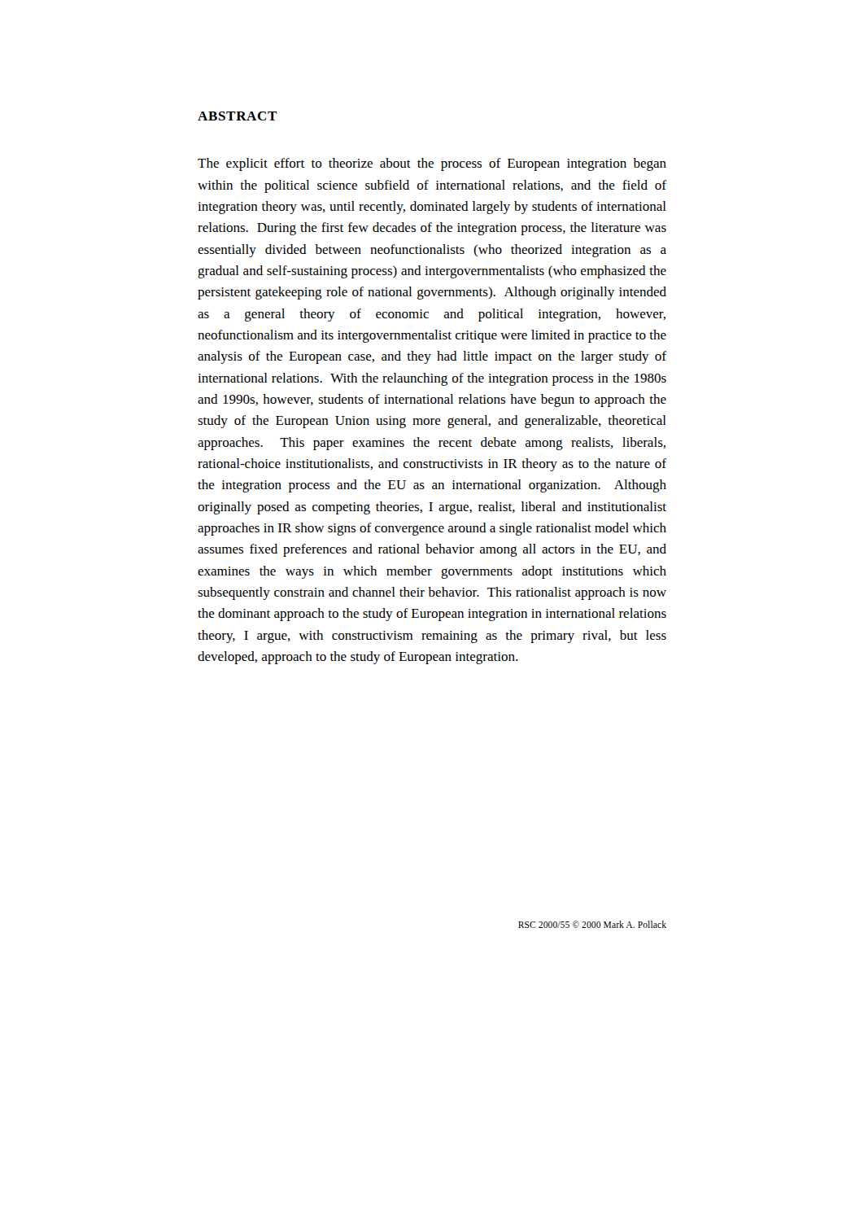ABSTRACT
The explicit effort to theorize about the process of European integration began within the political science subfield of international relations, and the field of integration theory was, until recently, dominated largely by students of international relations. During the first few decades of the integration process, the literature was essentially divided between neofunctionalists (who theorized integration as a gradual and self-sustaining process) and intergovernmentalists (who emphasized the persistent gatekeeping role of national governments). Although originally intended as a general theory of economic and political integration, however, neofunctionalism and its intergovernmentalist critique were limited in practice to the analysis of the European case, and they had little impact on the larger study of international relations. With the relaunching of the integration process in the 1980s and 1990s, however, students of international relations have begun to approach the study of the European Union using more general, and generalizable, theoretical approaches. This paper examines the recent debate among realists, liberals, rational-choice institutionalists, and constructivists in IR theory as to the nature of the integration process and the EU as an international organization. Although originally posed as competing theories, I argue, realist, liberal and institutionalist approaches in IR show signs of convergence around a single rationalist model which assumes fixed preferences and rational behavior among all actors in the EU, and examines the ways in which member governments adopt institutions which subsequently constrain and channel their behavior. This rationalist approach is now the dominant approach to the study of European integration in international relations theory, I argue, with constructivism remaining as the primary rival, but less developed, approach to the study of European integration.
RSC 2000/55 © 2000 Mark A. Pollack